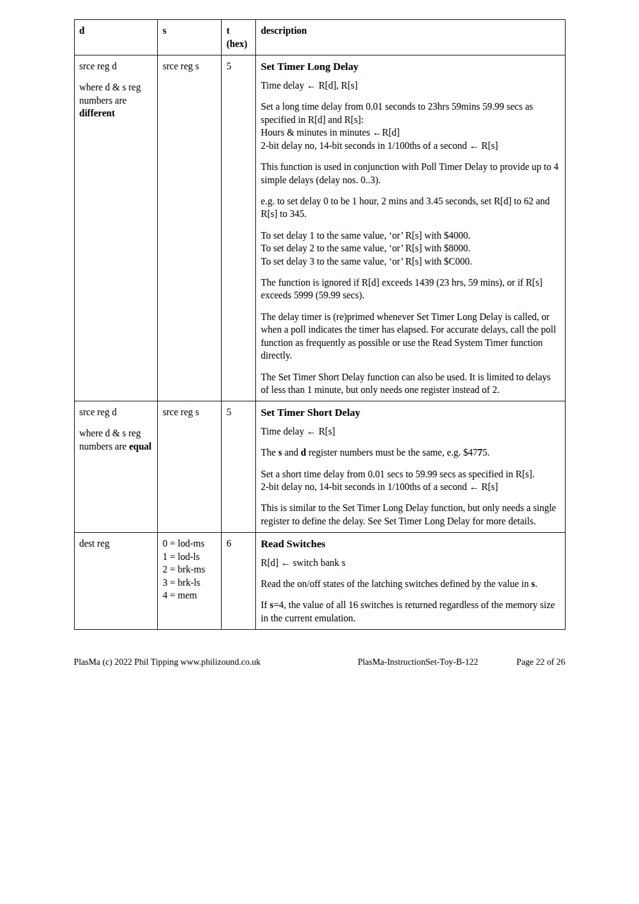| d | s | t (hex) | description |
| --- | --- | --- | --- |
| srce reg d where d & s reg numbers are different | srce reg s | 5 | Set Timer Long Delay Time delay ← R[d], R[s] Set a long time delay from 0.01 seconds to 23hrs 59mins 59.99 secs as specified in R[d] and R[s]: Hours & minutes in minutes ← R[d] 2-bit delay no, 14-bit seconds in 1/100ths of a second ← R[s] This function is used in conjunction with Poll Timer Delay to provide up to 4 simple delays (delay nos. 0..3). e.g. to set delay 0 to be 1 hour, 2 mins and 3.45 seconds, set R[d] to 62 and R[s] to 345. To set delay 1 to the same value, ‘or’ R[s] with $4000. To set delay 2 to the same value, ‘or’ R[s] with $8000. To set delay 3 to the same value, ‘or’ R[s] with $C000. The function is ignored if R[d] exceeds 1439 (23 hrs, 59 mins), or if R[s] exceeds 5999 (59.99 secs). The delay timer is (re)primed whenever Set Timer Long Delay is called, or when a poll indicates the timer has elapsed. For accurate delays, call the poll function as frequently as possible or use the Read System Timer function directly. The Set Timer Short Delay function can also be used. It is limited to delays of less than 1 minute, but only needs one register instead of 2. |
| srce reg d where d & s reg numbers are equal | srce reg s | 5 | Set Timer Short Delay Time delay ← R[s] The s and d register numbers must be the same, e.g. $47 7 5. Set a short time delay from 0.01 secs to 59.99 secs as specified in R[s]. 2-bit delay no, 14-bit seconds in 1/100ths of a second ← R[s] This is similar to the Set Timer Long Delay function, but only needs a single register to define the delay. See Set Timer Long Delay for more details. |
| dest reg | 0 = lod-ms 1 = lod-ls 2 = brk-ms 3 = brk-ls 4 = mem | 6 | Read Switches R[d] ← switch bank s Read the on/off states of the latching switches defined by the value in s . If s =4, the value of all 16 switches is returned regardless of the memory size in the current emulation. |
PlasMa (c) 2022 Phil Tipping www.philizound.co.uk
PlasMa-InstructionSet-Toy-B-122
Page 22 of 26